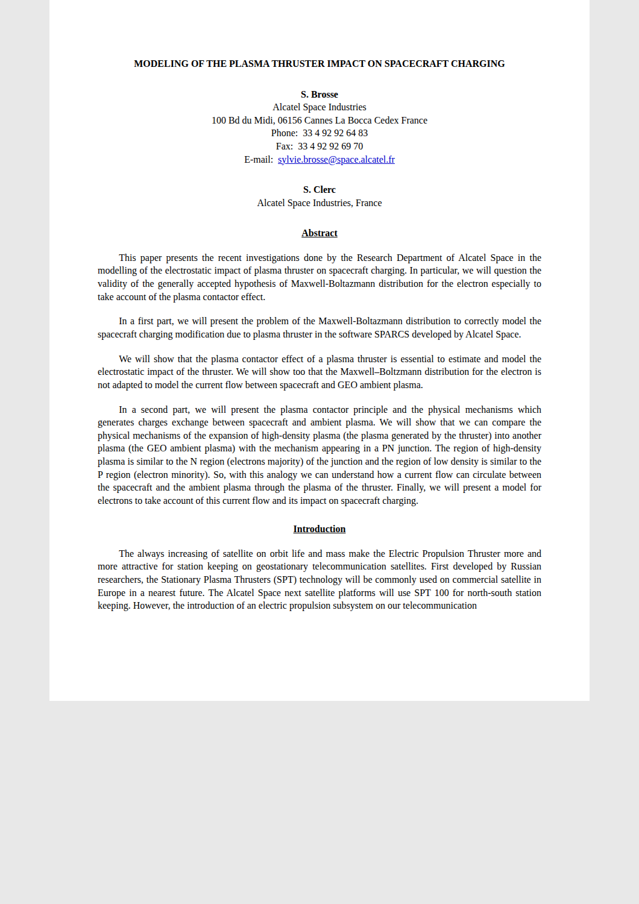Modeling of the Plasma Thruster Impact on Spacecraft Charging
S. Brosse
Alcatel Space Industries
100 Bd du Midi, 06156 Cannes La Bocca Cedex France
Phone: 33 4 92 92 64 83
Fax: 33 4 92 92 69 70
E-mail: sylvie.brosse@space.alcatel.fr
S. Clerc
Alcatel Space Industries, France
Abstract
This paper presents the recent investigations done by the Research Department of Alcatel Space in the modelling of the electrostatic impact of plasma thruster on spacecraft charging. In particular, we will question the validity of the generally accepted hypothesis of Maxwell-Boltazmann distribution for the electron especially to take account of the plasma contactor effect.
In a first part, we will present the problem of the Maxwell-Boltazmann distribution to correctly model the spacecraft charging modification due to plasma thruster in the software SPARCS developed by Alcatel Space.
We will show that the plasma contactor effect of a plasma thruster is essential to estimate and model the electrostatic impact of the thruster. We will show too that the Maxwell–Boltzmann distribution for the electron is not adapted to model the current flow between spacecraft and GEO ambient plasma.
In a second part, we will present the plasma contactor principle and the physical mechanisms which generates charges exchange between spacecraft and ambient plasma. We will show that we can compare the physical mechanisms of the expansion of high-density plasma (the plasma generated by the thruster) into another plasma (the GEO ambient plasma) with the mechanism appearing in a PN junction. The region of high-density plasma is similar to the N region (electrons majority) of the junction and the region of low density is similar to the P region (electron minority). So, with this analogy we can understand how a current flow can circulate between the spacecraft and the ambient plasma through the plasma of the thruster. Finally, we will present a model for electrons to take account of this current flow and its impact on spacecraft charging.
Introduction
The always increasing of satellite on orbit life and mass make the Electric Propulsion Thruster more and more attractive for station keeping on geostationary telecommunication satellites. First developed by Russian researchers, the Stationary Plasma Thrusters (SPT) technology will be commonly used on commercial satellite in Europe in a nearest future. The Alcatel Space next satellite platforms will use SPT 100 for north-south station keeping. However, the introduction of an electric propulsion subsystem on our telecommunication